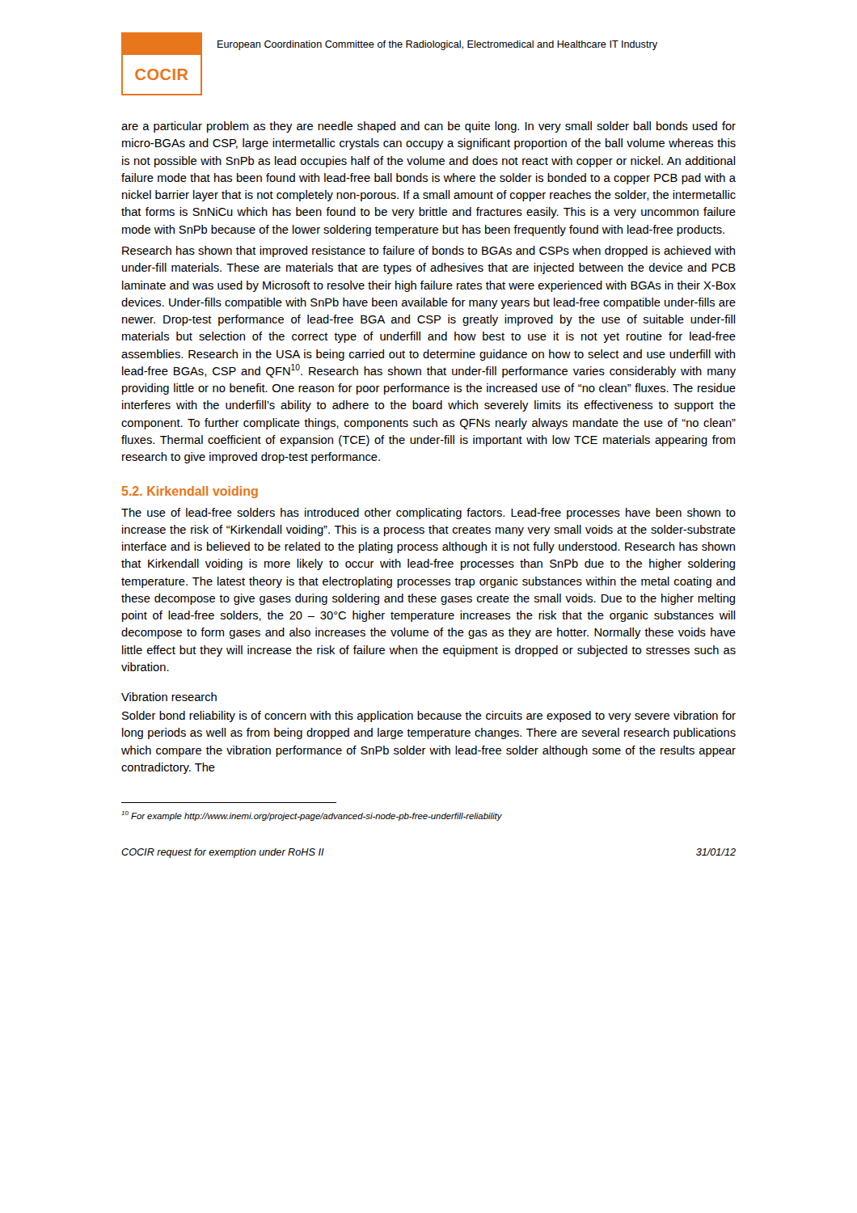COCIR
European Coordination Committee of the Radiological, Electromedical and Healthcare IT Industry
are a particular problem as they are needle shaped and can be quite long. In very small solder ball bonds used for micro-BGAs and CSP, large intermetallic crystals can occupy a significant proportion of the ball volume whereas this is not possible with SnPb as lead occupies half of the volume and does not react with copper or nickel. An additional failure mode that has been found with lead-free ball bonds is where the solder is bonded to a copper PCB pad with a nickel barrier layer that is not completely non-porous. If a small amount of copper reaches the solder, the intermetallic that forms is SnNiCu which has been found to be very brittle and fractures easily. This is a very uncommon failure mode with SnPb because of the lower soldering temperature but has been frequently found with lead-free products.
Research has shown that improved resistance to failure of bonds to BGAs and CSPs when dropped is achieved with under-fill materials. These are materials that are types of adhesives that are injected between the device and PCB laminate and was used by Microsoft to resolve their high failure rates that were experienced with BGAs in their X-Box devices. Under-fills compatible with SnPb have been available for many years but lead-free compatible under-fills are newer. Drop-test performance of lead-free BGA and CSP is greatly improved by the use of suitable under-fill materials but selection of the correct type of underfill and how best to use it is not yet routine for lead-free assemblies. Research in the USA is being carried out to determine guidance on how to select and use underfill with lead-free BGAs, CSP and QFN10. Research has shown that under-fill performance varies considerably with many providing little or no benefit. One reason for poor performance is the increased use of “no clean” fluxes. The residue interferes with the underfill’s ability to adhere to the board which severely limits its effectiveness to support the component. To further complicate things, components such as QFNs nearly always mandate the use of “no clean” fluxes. Thermal coefficient of expansion (TCE) of the under-fill is important with low TCE materials appearing from research to give improved drop-test performance.
5.2. Kirkendall voiding
The use of lead-free solders has introduced other complicating factors. Lead-free processes have been shown to increase the risk of “Kirkendall voiding”. This is a process that creates many very small voids at the solder-substrate interface and is believed to be related to the plating process although it is not fully understood. Research has shown that Kirkendall voiding is more likely to occur with lead-free processes than SnPb due to the higher soldering temperature. The latest theory is that electroplating processes trap organic substances within the metal coating and these decompose to give gases during soldering and these gases create the small voids. Due to the higher melting point of lead-free solders, the 20 – 30°C higher temperature increases the risk that the organic substances will decompose to form gases and also increases the volume of the gas as they are hotter. Normally these voids have little effect but they will increase the risk of failure when the equipment is dropped or subjected to stresses such as vibration.
Vibration research
Solder bond reliability is of concern with this application because the circuits are exposed to very severe vibration for long periods as well as from being dropped and large temperature changes. There are several research publications which compare the vibration performance of SnPb solder with lead-free solder although some of the results appear contradictory. The
10 For example http://www.inemi.org/project-page/advanced-si-node-pb-free-underfill-reliability
COCIR request for exemption under RoHS II 31/01/12